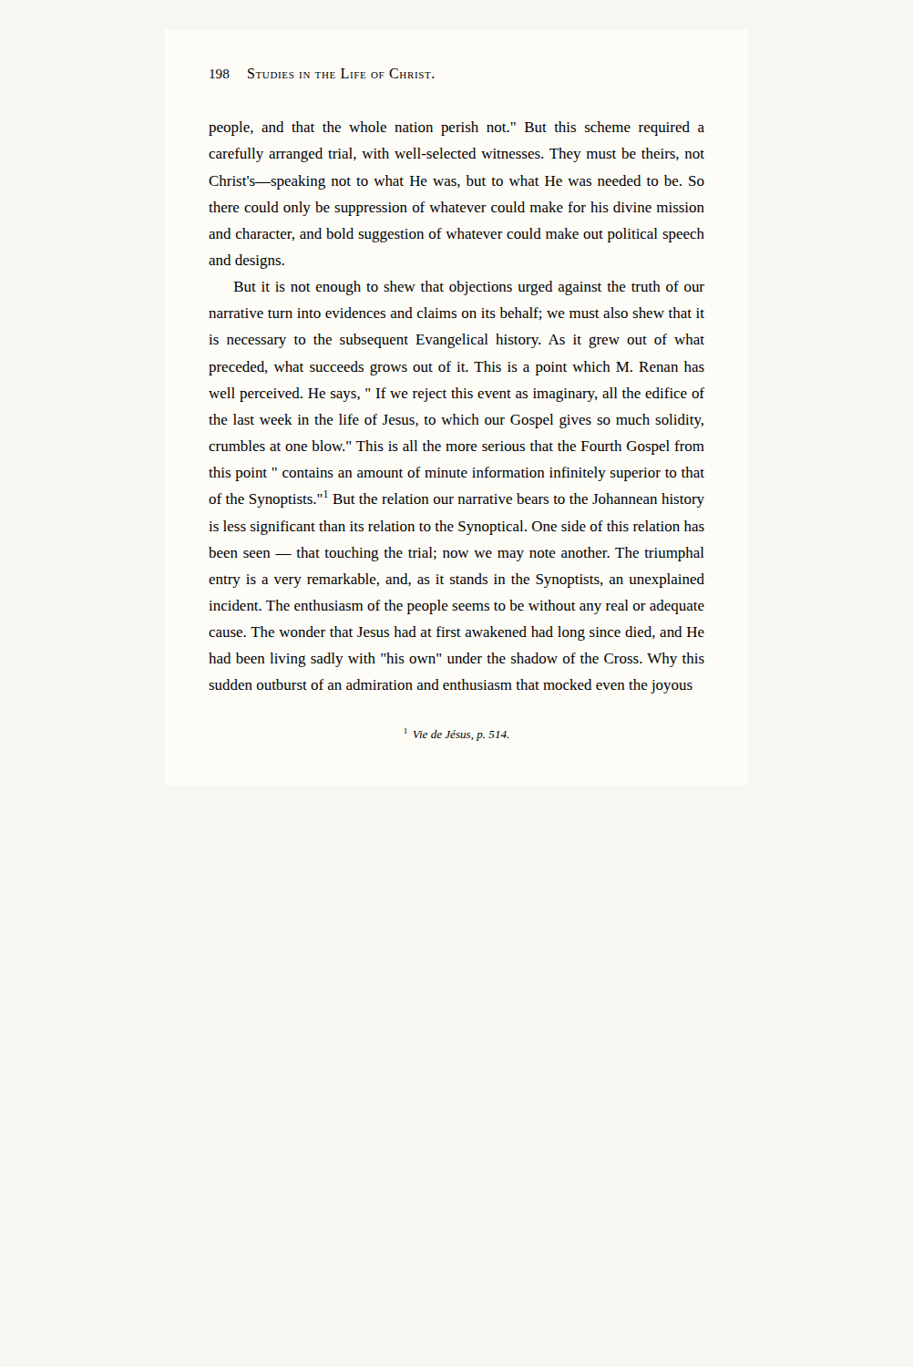198 Studies in the Life of Christ.
people, and that the whole nation perish not." But this scheme required a carefully arranged trial, with well-selected witnesses. They must be theirs, not Christ's—speaking not to what He was, but to what He was needed to be. So there could only be suppression of whatever could make for his divine mission and character, and bold suggestion of whatever could make out political speech and designs.
But it is not enough to shew that objections urged against the truth of our narrative turn into evidences and claims on its behalf; we must also shew that it is necessary to the subsequent Evangelical history. As it grew out of what preceded, what succeeds grows out of it. This is a point which M. Renan has well perceived. He says, " If we reject this event as imaginary, all the edifice of the last week in the life of Jesus, to which our Gospel gives so much solidity, crumbles at one blow." This is all the more serious that the Fourth Gospel from this point " contains an amount of minute information infinitely superior to that of the Synoptists."1 But the relation our narrative bears to the Johannean history is less significant than its relation to the Synoptical. One side of this relation has been seen — that touching the trial; now we may note another. The triumphal entry is a very remarkable, and, as it stands in the Synoptists, an unexplained incident. The enthusiasm of the people seems to be without any real or adequate cause. The wonder that Jesus had at first awakened had long since died, and He had been living sadly with "his own" under the shadow of the Cross. Why this sudden outburst of an admiration and enthusiasm that mocked even the joyous
1 Vie de Jésus, p. 514.